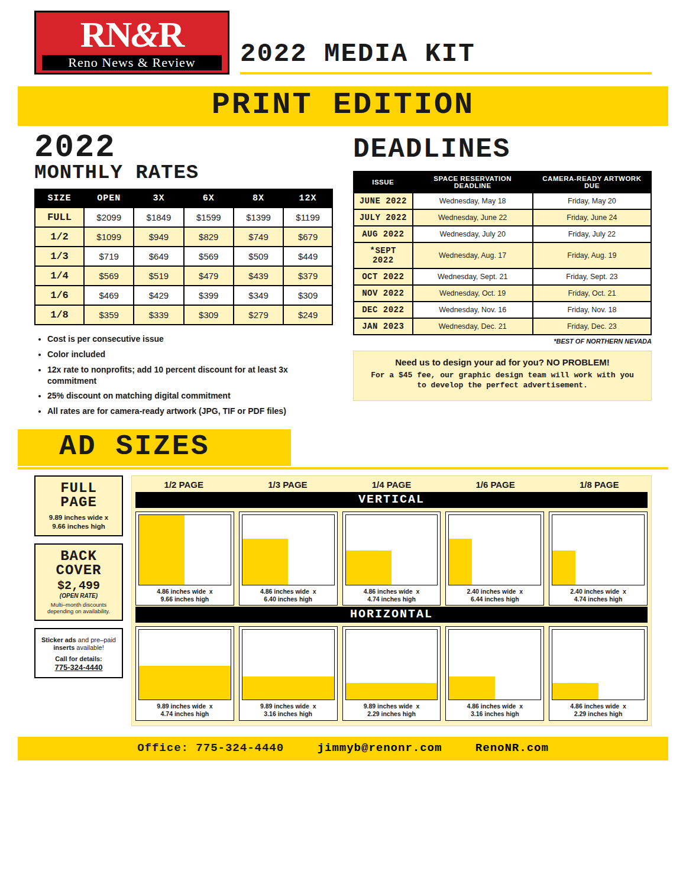RN&R Reno News & Review
2022 MEDIA KIT
PRINT EDITION
2022
MONTHLY RATES
| SIZE | OPEN | 3X | 6X | 8X | 12X |
| --- | --- | --- | --- | --- | --- |
| FULL | $2099 | $1849 | $1599 | $1399 | $1199 |
| 1/2 | $1099 | $949 | $829 | $749 | $679 |
| 1/3 | $719 | $649 | $569 | $509 | $449 |
| 1/4 | $569 | $519 | $479 | $439 | $379 |
| 1/6 | $469 | $429 | $399 | $349 | $309 |
| 1/8 | $359 | $339 | $309 | $279 | $249 |
Cost is per consecutive issue
Color included
12x rate to nonprofits; add 10 percent discount for at least 3x commitment
25% discount on matching digital commitment
All rates are for camera-ready artwork (JPG, TIF or PDF files)
DEADLINES
| ISSUE | SPACE RESERVATION DEADLINE | CAMERA-READY ARTWORK DUE |
| --- | --- | --- |
| JUNE 2022 | Wednesday, May 18 | Friday, May 20 |
| JULY 2022 | Wednesday, June 22 | Friday, June 24 |
| AUG 2022 | Wednesday, July 20 | Friday, July 22 |
| *SEPT 2022 | Wednesday, Aug. 17 | Friday, Aug. 19 |
| OCT 2022 | Wednesday, Sept. 21 | Friday, Sept. 23 |
| NOV 2022 | Wednesday, Oct. 19 | Friday, Oct. 21 |
| DEC 2022 | Wednesday, Nov. 16 | Friday, Nov. 18 |
| JAN 2023 | Wednesday, Dec. 21 | Friday, Dec. 23 |
*BEST OF NORTHERN NEVADA
Need us to design your ad for you? NO PROBLEM!
For a $45 fee, our graphic design team will work with you
to develop the perfect advertisement.
AD SIZES
FULL
PAGE
9.89 inches wide x
9.66 inches high
BACK
COVER
$2,499
(OPEN RATE)
Multi–month discounts depending on availability.
Sticker ads and pre–paid inserts available!
Call for details:
775-324-4440
1/2 PAGE
1/3 PAGE
1/4 PAGE
1/6 PAGE
1/8 PAGE
VERTICAL
4.86 inches wide x
9.66 inches high
4.86 inches wide x
6.40 inches high
4.86 inches wide x
4.74 inches high
2.40 inches wide x
6.44 inches high
2.40 inches wide x
4.74 inches high
HORIZONTAL
9.89 inches wide x
4.74 inches high
9.89 inches wide x
3.16 inches high
9.89 inches wide x
2.29 inches high
4.86 inches wide x
3.16 inches high
4.86 inches wide x
2.29 inches high
Office: 775-324-4440 jimmyb@renonr.com RenoNR.com